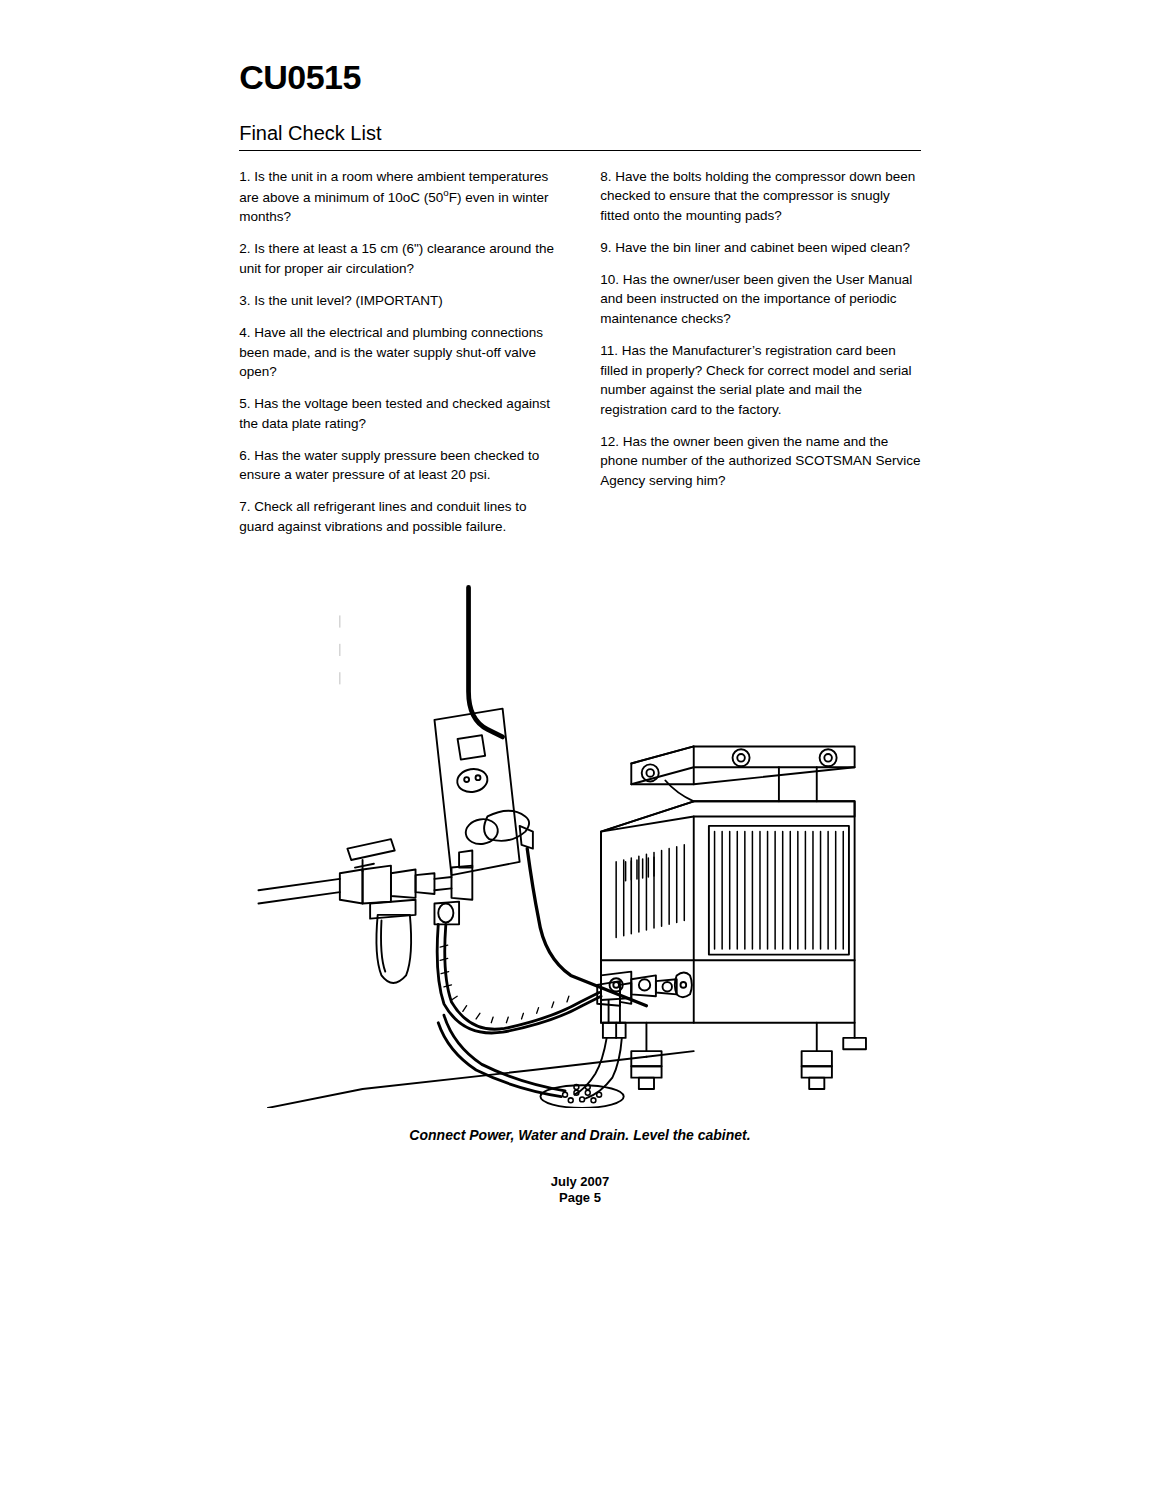CU0515
Final Check List
1. Is the unit in a room where ambient temperatures are above a minimum of 10oC (50oF) even in winter months?
2. Is there at least a 15 cm (6") clearance around the unit for proper air circulation?
3. Is the unit level? (IMPORTANT)
4. Have all the electrical and plumbing connections been made, and is the water supply shut-off valve open?
5. Has the voltage been tested and checked against the data plate rating?
6. Has the water supply pressure been checked to ensure a water pressure of at least 20 psi.
7. Check all refrigerant lines and conduit lines to guard against vibrations and possible failure.
8. Have the bolts holding the compressor down been checked to ensure that the compressor is snugly fitted onto the mounting pads?
9. Have the bin liner and cabinet been wiped clean?
10. Has the owner/user been given the User Manual and been instructed on the importance of periodic maintenance checks?
11. Has the Manufacturer’s registration card been filled in properly? Check for correct model and serial number against the serial plate and mail the registration card to the factory.
12. Has the owner been given the name and the phone number of the authorized SCOTSMAN Service Agency serving him?
Connect Power, Water and Drain. Level the cabinet.
July 2007
Page 5